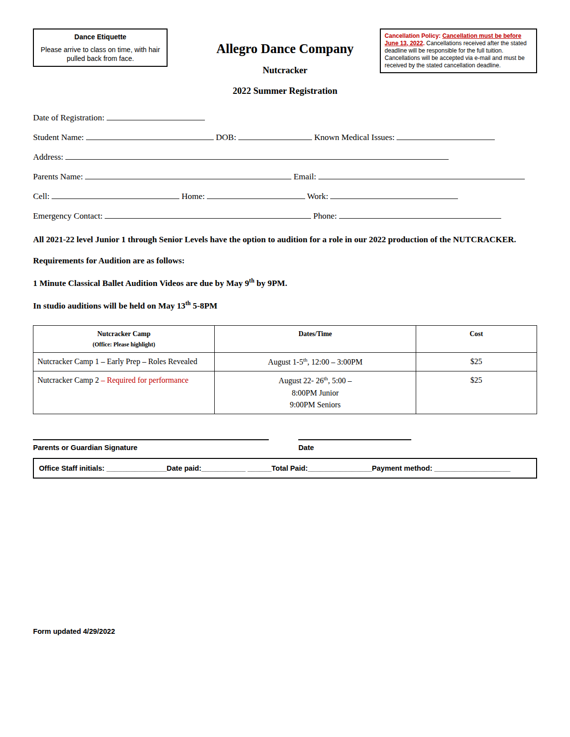Dance Etiquette
Please arrive to class on time, with hair pulled back from face.
Cancellation Policy: Cancellation must be before June 13, 2022. Cancellations received after the stated deadline will be responsible for the full tuition. Cancellations will be accepted via e-mail and must be received by the stated cancellation deadline.
Allegro Dance Company
Nutcracker
2022 Summer Registration
Date of Registration:
Student Name: DOB: Known Medical Issues:
Address:
Parents Name: Email:
Cell: Home: Work:
Emergency Contact: Phone:
All 2021-22 level Junior 1 through Senior Levels have the option to audition for a role in our 2022 production of the NUTCRACKER.
Requirements for Audition are as follows:
1 Minute Classical Ballet Audition Videos are due by May 9th by 9PM.
In studio auditions will be held on May 13th 5-8PM
| Nutcracker Camp (Office: Please highlight) | Dates/Time | Cost |
| --- | --- | --- |
| Nutcracker Camp 1 – Early Prep – Roles Revealed | August 1-5 th , 12:00 – 3:00PM | $25 |
| Nutcracker Camp 2 – Required for performance | August 22- 26 th , 5:00 – 8:00PM Junior 9:00PM Seniors | $25 |
Parents or Guardian Signature
Date
Office Staff initials: _______________Date paid:___________ ______Total Paid:________________Payment method: ___________________
Form updated 4/29/2022